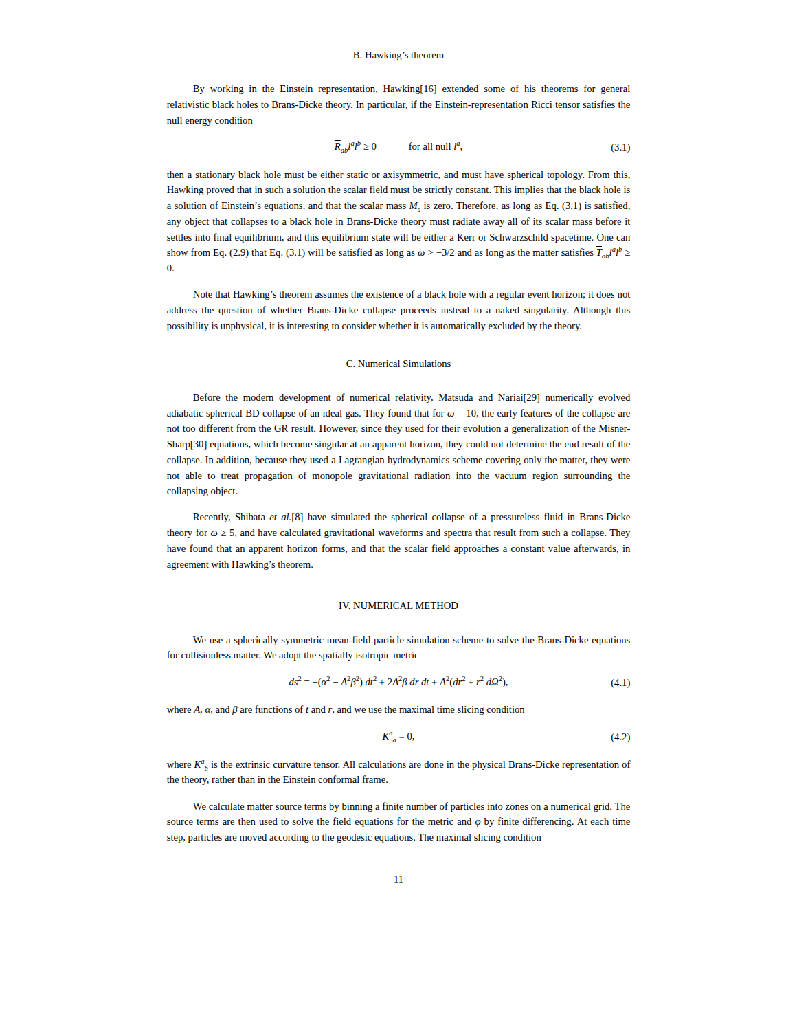B. Hawking’s theorem
By working in the Einstein representation, Hawking[16] extended some of his theorems for general relativistic black holes to Brans-Dicke theory. In particular, if the Einstein-representation Ricci tensor satisfies the null energy condition
Rablalb ≥ 0for all null la, (3.1)
then a stationary black hole must be either static or axisymmetric, and must have spherical topology. From this, Hawking proved that in such a solution the scalar field must be strictly constant. This implies that the black hole is a solution of Einstein’s equations, and that the scalar mass Ms is zero. Therefore, as long as Eq. (3.1) is satisfied, any object that collapses to a black hole in Brans-Dicke theory must radiate away all of its scalar mass before it settles into final equilibrium, and this equilibrium state will be either a Kerr or Schwarzschild spacetime. One can show from Eq. (2.9) that Eq. (3.1) will be satisfied as long as ω > −3/2 and as long as the matter satisfies Tablalb ≥ 0.
Note that Hawking’s theorem assumes the existence of a black hole with a regular event horizon; it does not address the question of whether Brans-Dicke collapse proceeds instead to a naked singularity. Although this possibility is unphysical, it is interesting to consider whether it is automatically excluded by the theory.
C. Numerical Simulations
Before the modern development of numerical relativity, Matsuda and Nariai[29] numerically evolved adiabatic spherical BD collapse of an ideal gas. They found that for ω = 10, the early features of the collapse are not too different from the GR result. However, since they used for their evolution a generalization of the Misner-Sharp[30] equations, which become singular at an apparent horizon, they could not determine the end result of the collapse. In addition, because they used a Lagrangian hydrodynamics scheme covering only the matter, they were not able to treat propagation of monopole gravitational radiation into the vacuum region surrounding the collapsing object.
Recently, Shibata et al.[8] have simulated the spherical collapse of a pressureless fluid in Brans-Dicke theory for ω ≥ 5, and have calculated gravitational waveforms and spectra that result from such a collapse. They have found that an apparent horizon forms, and that the scalar field approaches a constant value afterwards, in agreement with Hawking’s theorem.
IV. NUMERICAL METHOD
We use a spherically symmetric mean-field particle simulation scheme to solve the Brans-Dicke equations for collisionless matter. We adopt the spatially isotropic metric
ds2 = −(α2 − A2β2) dt2 + 2A2β dr dt + A2(dr2 + r2 dΩ2), (4.1)
where A, α, and β are functions of t and r, and we use the maximal time slicing condition
Kaa = 0, (4.2)
where Kab is the extrinsic curvature tensor. All calculations are done in the physical Brans-Dicke representation of the theory, rather than in the Einstein conformal frame.
We calculate matter source terms by binning a finite number of particles into zones on a numerical grid. The source terms are then used to solve the field equations for the metric and φ by finite differencing. At each time step, particles are moved according to the geodesic equations. The maximal slicing condition
11